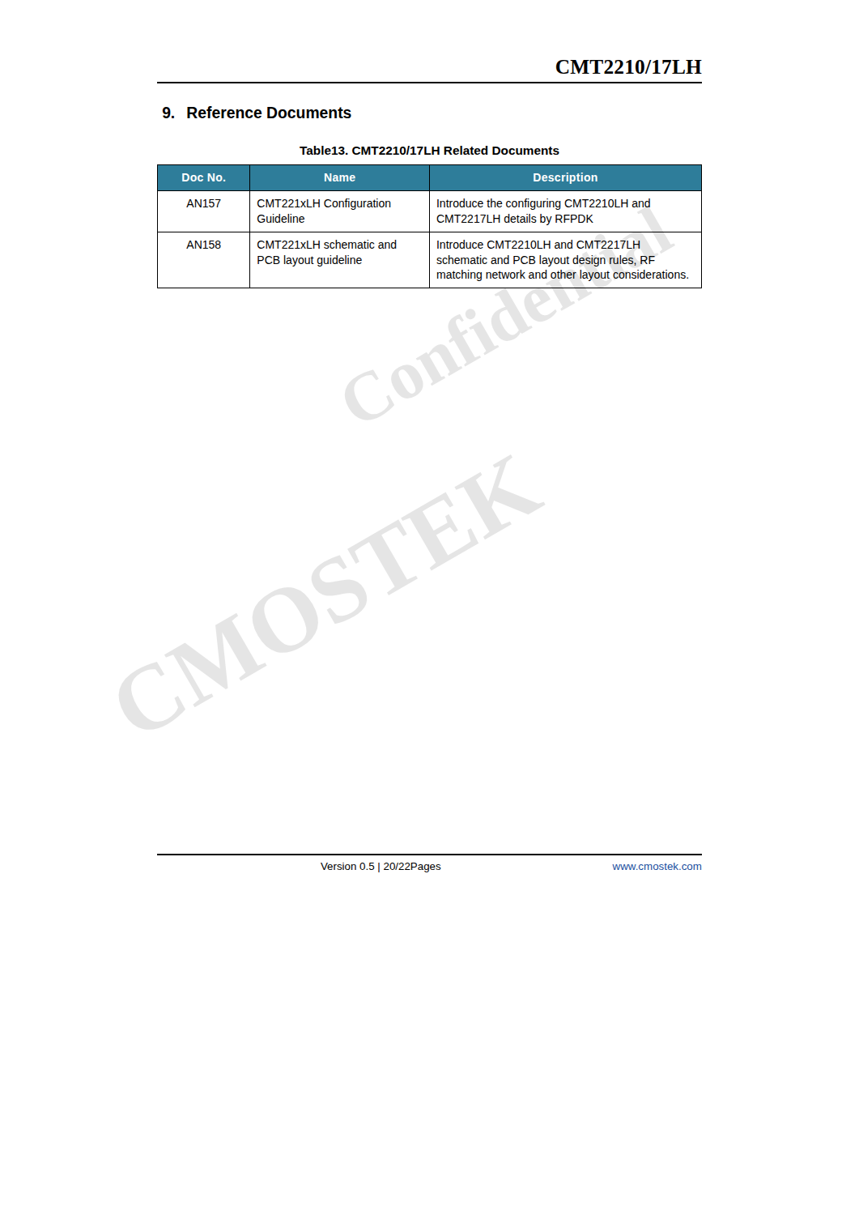CMT2210/17LH
9. Reference Documents
Table13. CMT2210/17LH Related Documents
| Doc No. | Name | Description |
| --- | --- | --- |
| AN157 | CMT221xLH Configuration Guideline | Introduce the configuring CMT2210LH and CMT2217LH details by RFPDK |
| AN158 | CMT221xLH schematic and PCB layout guideline | Introduce CMT2210LH and CMT2217LH schematic and PCB layout design rules, RF matching network and other layout considerations. |
CMOSTEK Confidential
Version 0.5 | 20/22Pages
www.cmostek.com